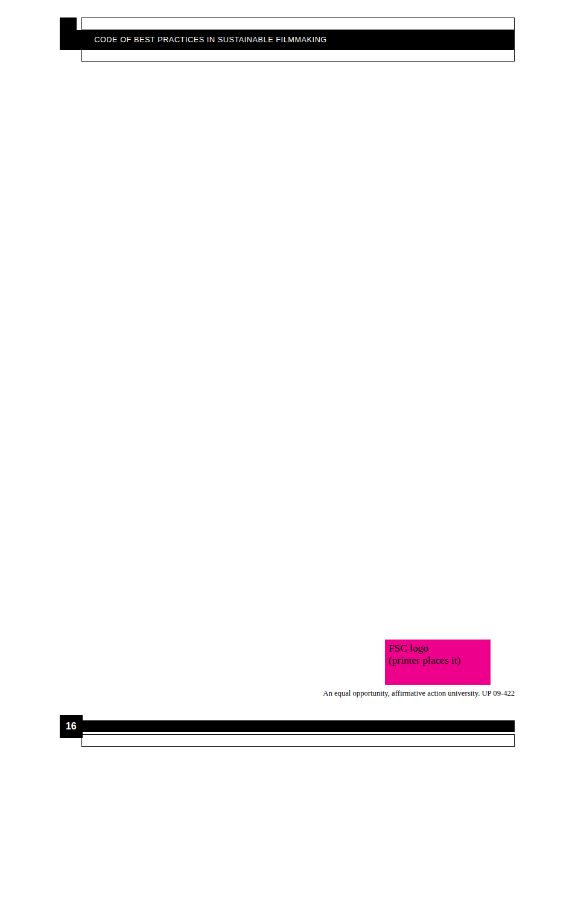CODE OF BEST PRACTICES IN SUSTAINABLE FILMMAKING
FSC logo
(printer places it)
An equal opportunity, affirmative action university. UP 09-422
16